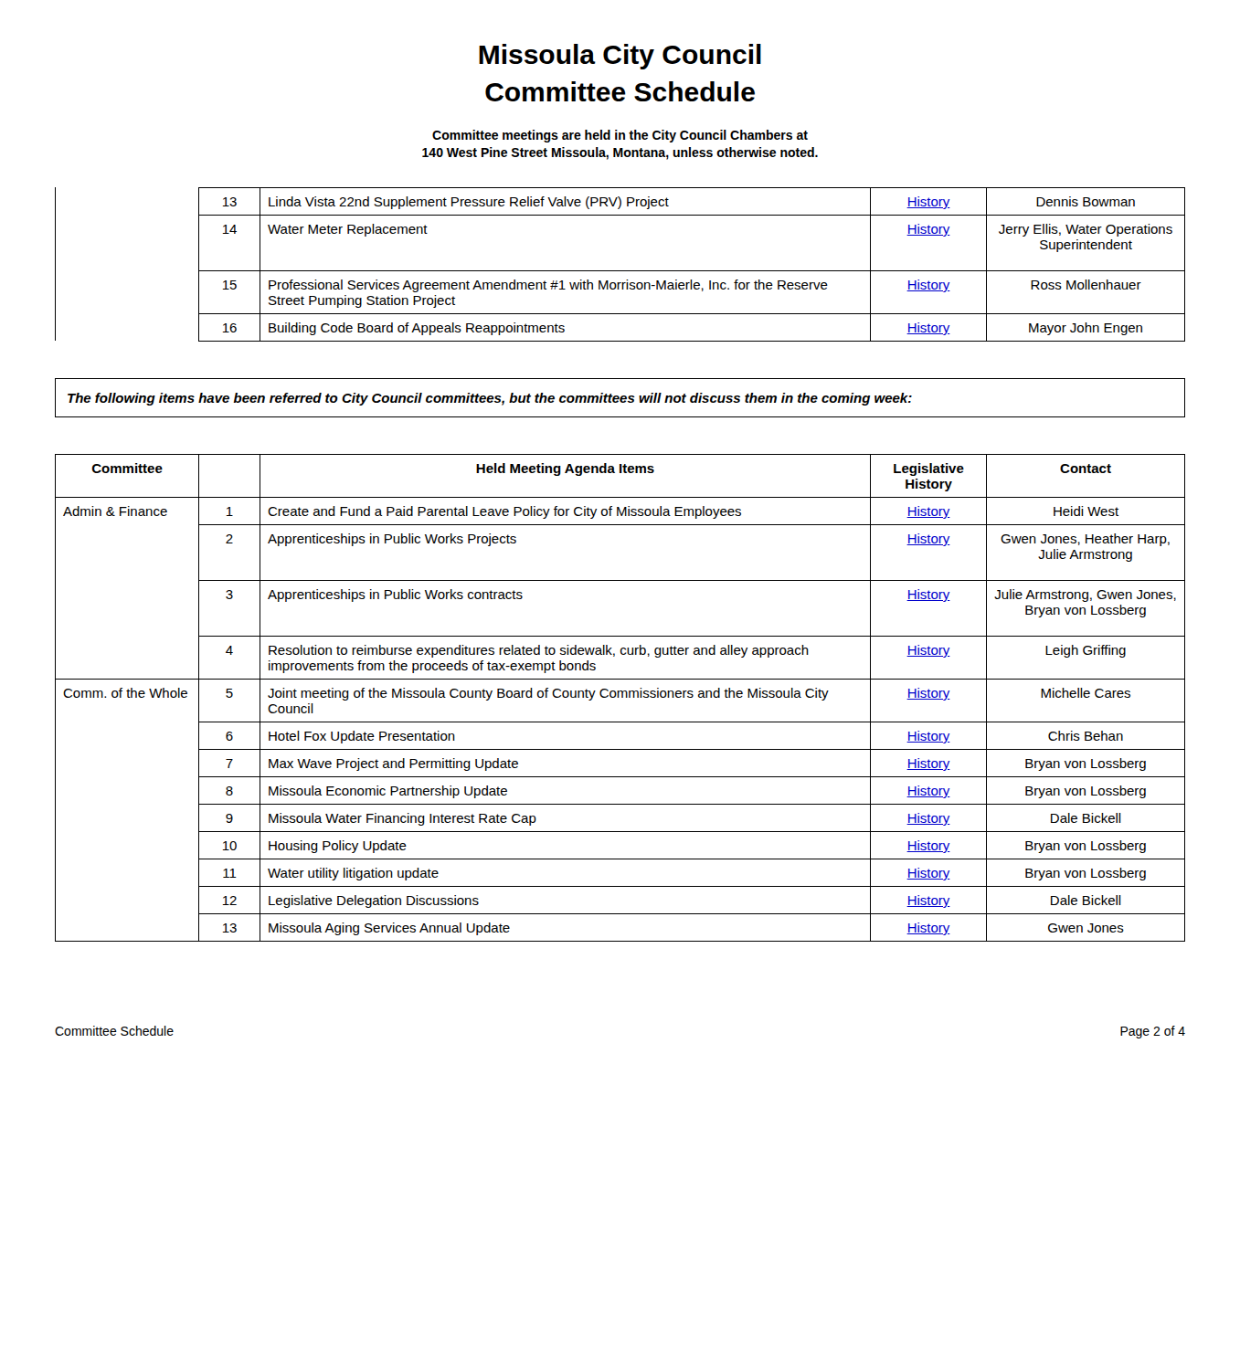Missoula City Council
Committee Schedule
Committee meetings are held in the City Council Chambers at
140 West Pine Street Missoula, Montana, unless otherwise noted.
| | 13 | Linda Vista 22nd Supplement Pressure Relief Valve (PRV) Project | History | Dennis Bowman |
| 14 | Water Meter Replacement | History | Jerry Ellis, Water Operations Superintendent |
| 15 | Professional Services Agreement Amendment #1 with Morrison-Maierle, Inc. for the Reserve Street Pumping Station Project | History | Ross Mollenhauer |
| 16 | Building Code Board of Appeals Reappointments | History | Mayor John Engen |
The following items have been referred to City Council committees, but the committees will not discuss them in the coming week:
| Committee | | Held Meeting Agenda Items | Legislative History | Contact |
| --- | --- | --- | --- | --- |
| Admin & Finance | 1 | Create and Fund a Paid Parental Leave Policy for City of Missoula Employees | History | Heidi West |
| 2 | Apprenticeships in Public Works Projects | History | Gwen Jones, Heather Harp, Julie Armstrong |
| 3 | Apprenticeships in Public Works contracts | History | Julie Armstrong, Gwen Jones, Bryan von Lossberg |
| 4 | Resolution to reimburse expenditures related to sidewalk, curb, gutter and alley approach improvements from the proceeds of tax-exempt bonds | History | Leigh Griffing |
| Comm. of the Whole | 5 | Joint meeting of the Missoula County Board of County Commissioners and the Missoula City Council | History | Michelle Cares |
| 6 | Hotel Fox Update Presentation | History | Chris Behan |
| 7 | Max Wave Project and Permitting Update | History | Bryan von Lossberg |
| 8 | Missoula Economic Partnership Update | History | Bryan von Lossberg |
| 9 | Missoula Water Financing Interest Rate Cap | History | Dale Bickell |
| 10 | Housing Policy Update | History | Bryan von Lossberg |
| 11 | Water utility litigation update | History | Bryan von Lossberg |
| 12 | Legislative Delegation Discussions | History | Dale Bickell |
| 13 | Missoula Aging Services Annual Update | History | Gwen Jones |
Committee Schedule Page 2 of 4